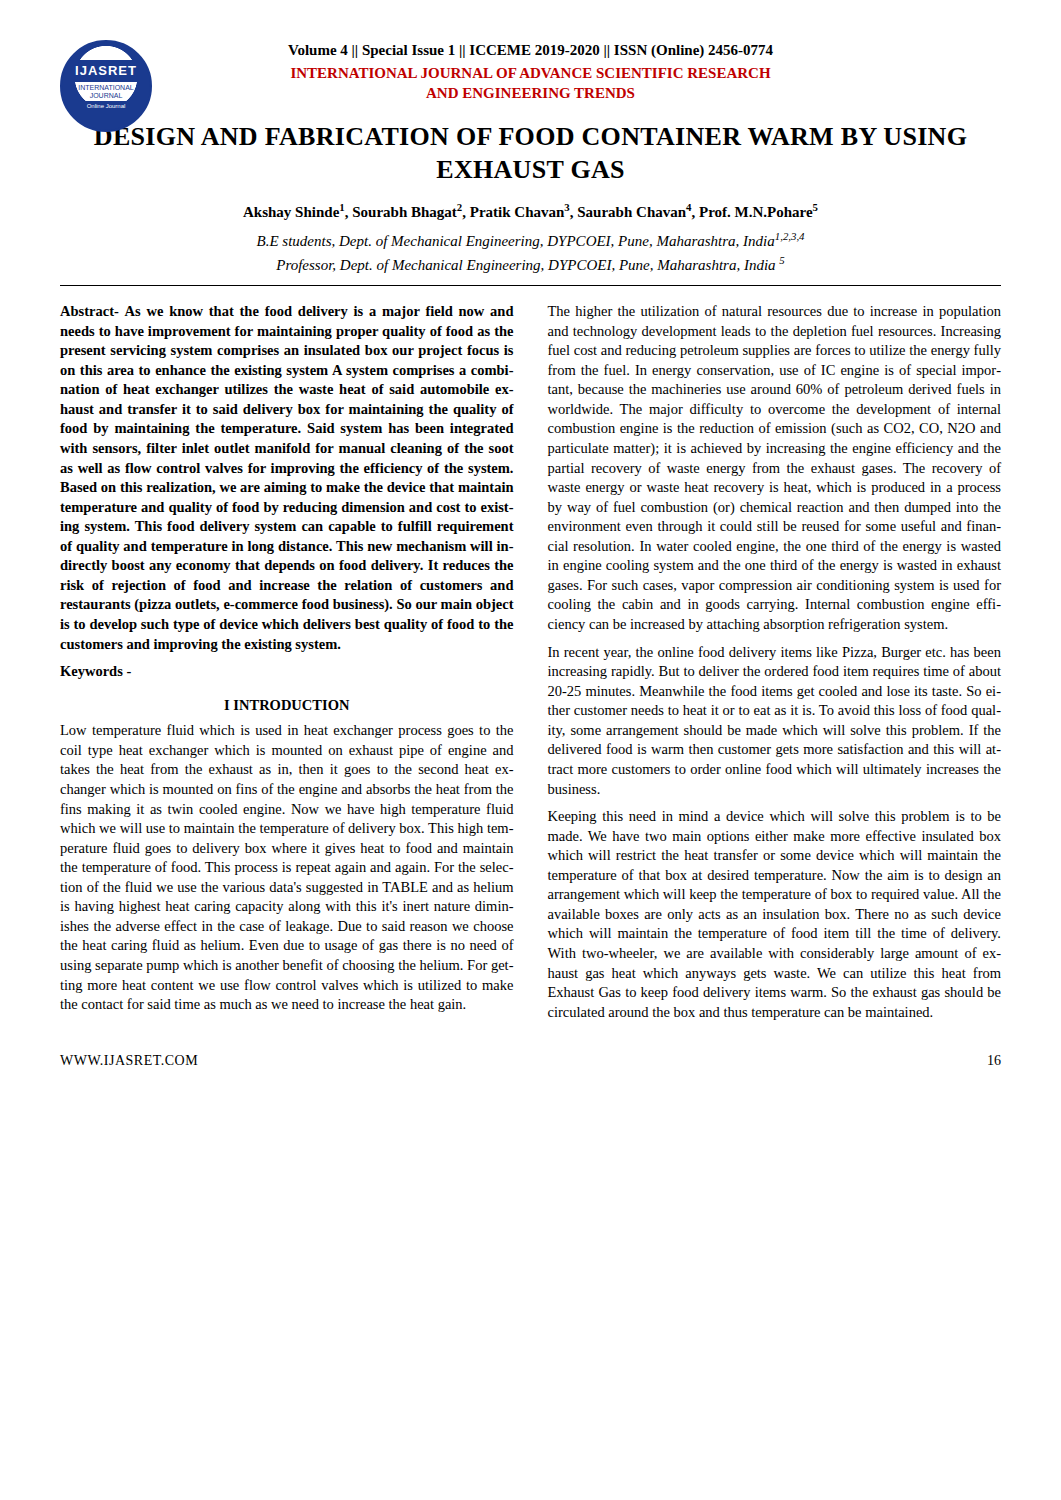IJASRET
INTERNATIONAL
JOURNAL
Online Journal
Volume 4 || Special Issue 1 || ICCEME 2019-2020 || ISSN (Online) 2456-0774
INTERNATIONAL JOURNAL OF ADVANCE SCIENTIFIC RESEARCH
AND ENGINEERING TRENDS
DESIGN AND FABRICATION OF FOOD CONTAINER WARM BY USING EXHAUST GAS
Akshay Shinde1, Sourabh Bhagat2, Pratik Chavan3, Saurabh Chavan4, Prof. M.N.Pohare5
B.E students, Dept. of Mechanical Engineering, DYPCOEI, Pune, Maharashtra, India1,2,3,4
Professor, Dept. of Mechanical Engineering, DYPCOEI, Pune, Maharashtra, India 5
Abstract- As we know that the food delivery is a major field now and needs to have improvement for maintaining proper quality of food as the present servicing system comprises an insulated box our project focus is on this area to enhance the existing system A system comprises a combination of heat exchanger utilizes the waste heat of said automobile exhaust and transfer it to said delivery box for maintaining the quality of food by maintaining the temperature. Said system has been integrated with sensors, filter inlet outlet manifold for manual cleaning of the soot as well as flow control valves for improving the efficiency of the system. Based on this realization, we are aiming to make the device that maintain temperature and quality of food by reducing dimension and cost to existing system. This food delivery system can capable to fulfill requirement of quality and temperature in long distance. This new mechanism will indirectly boost any economy that depends on food delivery. It reduces the risk of rejection of food and increase the relation of customers and restaurants (pizza outlets, e-commerce food business). So our main object is to develop such type of device which delivers best quality of food to the customers and improving the existing system.
Keywords -
I INTRODUCTION
Low temperature fluid which is used in heat exchanger process goes to the coil type heat exchanger which is mounted on exhaust pipe of engine and takes the heat from the exhaust as in, then it goes to the second heat exchanger which is mounted on fins of the engine and absorbs the heat from the fins making it as twin cooled engine. Now we have high temperature fluid which we will use to maintain the temperature of delivery box. This high temperature fluid goes to delivery box where it gives heat to food and maintain the temperature of food. This process is repeat again and again. For the selection of the fluid we use the various data's suggested in TABLE and as helium is having highest heat caring capacity along with this it's inert nature diminishes the adverse effect in the case of leakage. Due to said reason we choose the heat caring fluid as helium. Even due to usage of gas there is no need of using separate pump which is another benefit of choosing the helium. For getting more heat content we use flow control valves which is utilized to make the contact for said time as much as we need to increase the heat gain.
The higher the utilization of natural resources due to increase in population and technology development leads to the depletion fuel resources. Increasing fuel cost and reducing petroleum supplies are forces to utilize the energy fully from the fuel. In energy conservation, use of IC engine is of special important, because the machineries use around 60% of petroleum derived fuels in worldwide. The major difficulty to overcome the development of internal combustion engine is the reduction of emission (such as CO2, CO, N2O and particulate matter); it is achieved by increasing the engine efficiency and the partial recovery of waste energy from the exhaust gases. The recovery of waste energy or waste heat recovery is heat, which is produced in a process by way of fuel combustion (or) chemical reaction and then dumped into the environment even through it could still be reused for some useful and financial resolution. In water cooled engine, the one third of the energy is wasted in engine cooling system and the one third of the energy is wasted in exhaust gases. For such cases, vapor compression air conditioning system is used for cooling the cabin and in goods carrying. Internal combustion engine efficiency can be increased by attaching absorption refrigeration system.
In recent year, the online food delivery items like Pizza, Burger etc. has been increasing rapidly. But to deliver the ordered food item requires time of about 20-25 minutes. Meanwhile the food items get cooled and lose its taste. So either customer needs to heat it or to eat as it is. To avoid this loss of food quality, some arrangement should be made which will solve this problem. If the delivered food is warm then customer gets more satisfaction and this will attract more customers to order online food which will ultimately increases the business.
Keeping this need in mind a device which will solve this problem is to be made. We have two main options either make more effective insulated box which will restrict the heat transfer or some device which will maintain the temperature of that box at desired temperature. Now the aim is to design an arrangement which will keep the temperature of box to required value. All the available boxes are only acts as an insulation box. There no as such device which will maintain the temperature of food item till the time of delivery. With two-wheeler, we are available with considerably large amount of exhaust gas heat which anyways gets waste. We can utilize this heat from Exhaust Gas to keep food delivery items warm. So the exhaust gas should be circulated around the box and thus temperature can be maintained.
WWW.IJASRET.COM
16